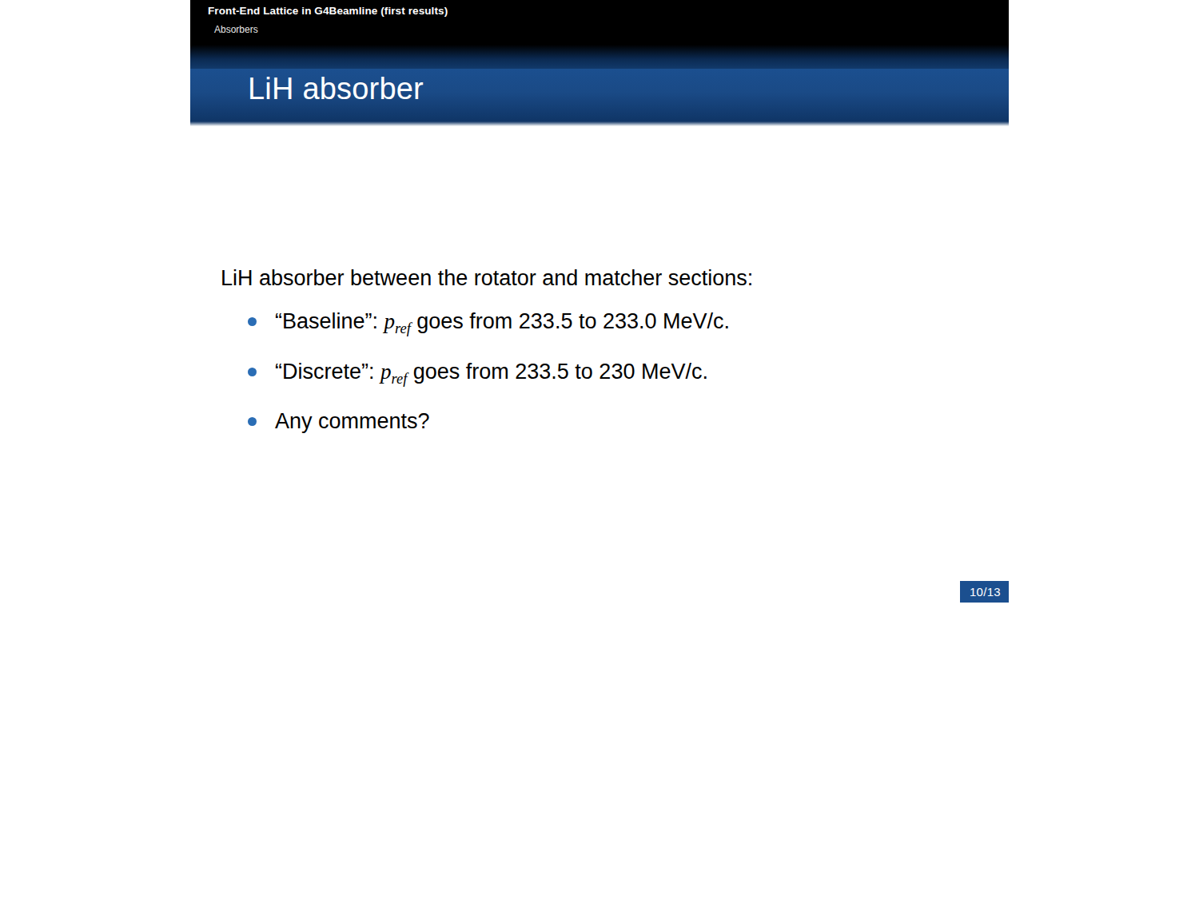Front-End Lattice in G4Beamline (first results)
Absorbers
LiH absorber
LiH absorber between the rotator and matcher sections:
“Baseline”: pref goes from 233.5 to 233.0 MeV/c.
“Discrete”: pref goes from 233.5 to 230 MeV/c.
Any comments?
10/13